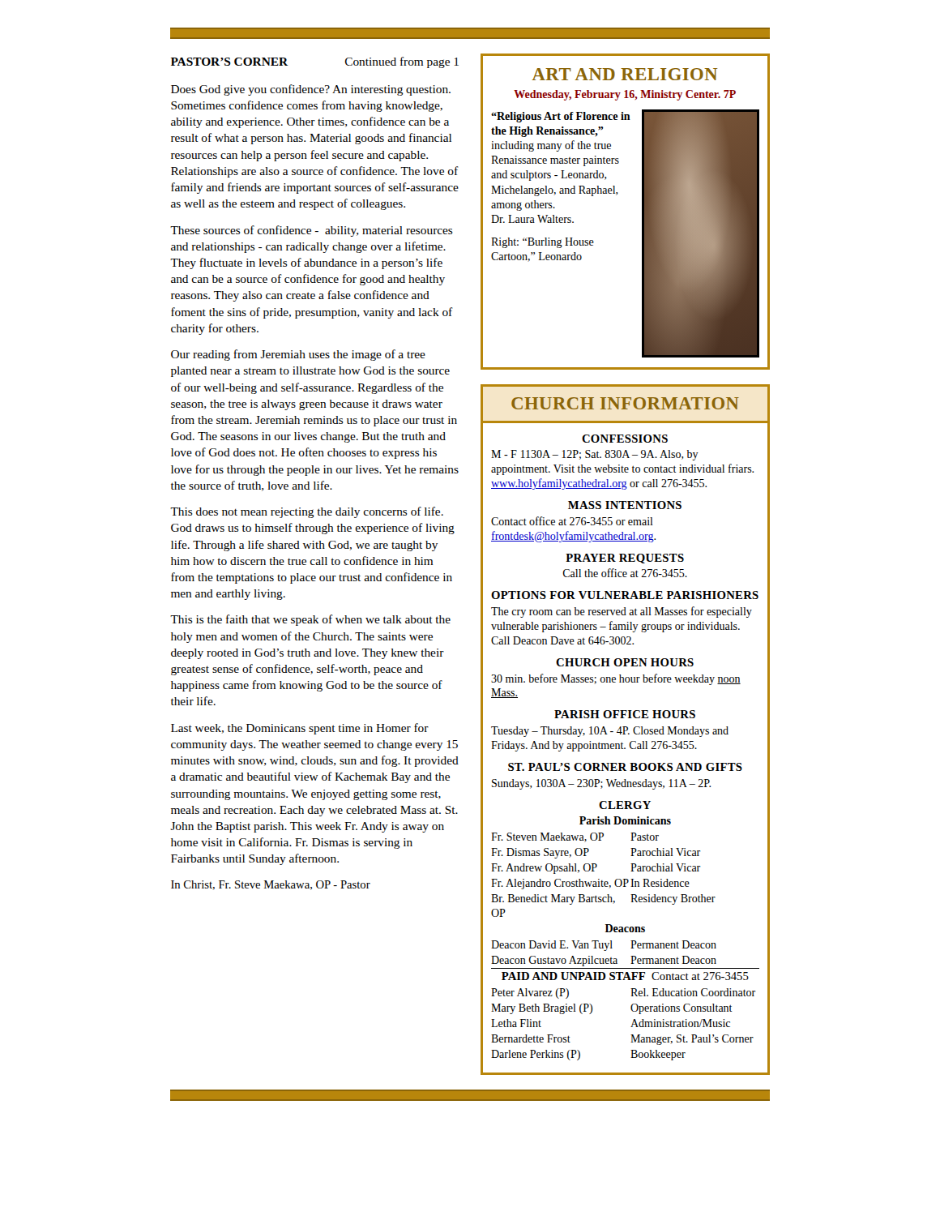PASTOR’S CORNER Continued from page 1
Does God give you confidence? An interesting question. Sometimes confidence comes from having knowledge, ability and experience. Other times, confidence can be a result of what a person has. Material goods and financial resources can help a person feel secure and capable. Relationships are also a source of confidence. The love of family and friends are important sources of self-assurance as well as the esteem and respect of colleagues.
These sources of confidence - ability, material resources and relationships - can radically change over a lifetime. They fluctuate in levels of abundance in a person’s life and can be a source of confidence for good and healthy reasons. They also can create a false confidence and foment the sins of pride, presumption, vanity and lack of charity for others.
Our reading from Jeremiah uses the image of a tree planted near a stream to illustrate how God is the source of our well-being and self-assurance. Regardless of the season, the tree is always green because it draws water from the stream. Jeremiah reminds us to place our trust in God. The seasons in our lives change. But the truth and love of God does not. He often chooses to express his love for us through the people in our lives. Yet he remains the source of truth, love and life.
This does not mean rejecting the daily concerns of life. God draws us to himself through the experience of living life. Through a life shared with God, we are taught by him how to discern the true call to confidence in him from the temptations to place our trust and confidence in men and earthly living.
This is the faith that we speak of when we talk about the holy men and women of the Church. The saints were deeply rooted in God’s truth and love. They knew their greatest sense of confidence, self-worth, peace and happiness came from knowing God to be the source of their life.
Last week, the Dominicans spent time in Homer for community days. The weather seemed to change every 15 minutes with snow, wind, clouds, sun and fog. It provided a dramatic and beautiful view of Kachemak Bay and the surrounding mountains. We enjoyed getting some rest, meals and recreation. Each day we celebrated Mass at. St. John the Baptist parish. This week Fr. Andy is away on home visit in California. Fr. Dismas is serving in Fairbanks until Sunday afternoon.
In Christ, Fr. Steve Maekawa, OP - Pastor
ART AND RELIGION
Wednesday, February 16, Ministry Center. 7P
“Religious Art of Florence in the High Renaissance,” including many of the true Renaissance master painters and sculptors - Leonardo, Michelangelo, and Raphael, among others.
Dr. Laura Walters.
Right: “Burling House Cartoon,” Leonardo
CHURCH INFORMATION
CONFESSIONS
M - F 1130A – 12P; Sat. 830A – 9A. Also, by appointment. Visit the website to contact individual friars.
www.holyfamilycathedral.org or call 276-3455.
MASS INTENTIONS
Contact office at 276-3455 or email
frontdesk@holyfamilycathedral.org.
PRAYER REQUESTS
Call the office at 276-3455.
OPTIONS FOR VULNERABLE PARISHIONERS
The cry room can be reserved at all Masses for especially vulnerable parishioners – family groups or individuals. Call Deacon Dave at 646-3002.
CHURCH OPEN HOURS
30 min. before Masses; one hour before weekday noon Mass.
PARISH OFFICE HOURS
Tuesday – Thursday, 10A - 4P. Closed Mondays and Fridays. And by appointment. Call 276-3455.
ST. PAUL’S CORNER BOOKS AND GIFTS
Sundays, 1030A – 230P; Wednesdays, 11A – 2P.
CLERGY
Parish Dominicans
| Fr. Steven Maekawa, OP | Pastor |
| Fr. Dismas Sayre, OP | Parochial Vicar |
| Fr. Andrew Opsahl, OP | Parochial Vicar |
| Fr. Alejandro Crosthwaite, OP | In Residence |
| Br. Benedict Mary Bartsch, OP | Residency Brother |
Deacons
| Deacon David E. Van Tuyl | Permanent Deacon |
| Deacon Gustavo Azpilcueta | Permanent Deacon |
PAID AND UNPAID STAFF Contact at 276-3455
| Peter Alvarez (P) | Rel. Education Coordinator |
| Mary Beth Bragiel (P) | Operations Consultant |
| Letha Flint | Administration/Music |
| Bernardette Frost | Manager, St. Paul’s Corner |
| Darlene Perkins (P) | Bookkeeper |